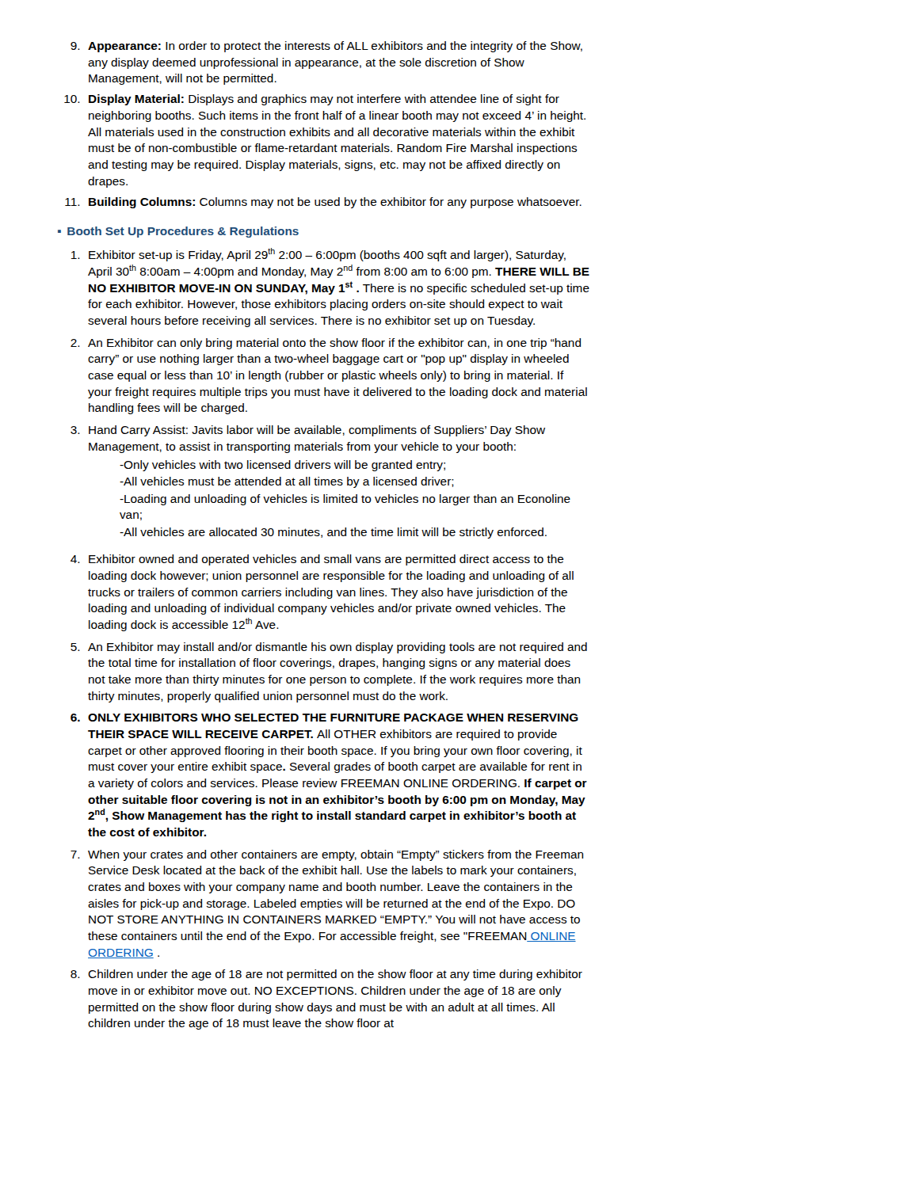Appearance: In order to protect the interests of ALL exhibitors and the integrity of the Show, any display deemed unprofessional in appearance, at the sole discretion of Show Management, will not be permitted.
Display Material: Displays and graphics may not interfere with attendee line of sight for neighboring booths. Such items in the front half of a linear booth may not exceed 4’ in height. All materials used in the construction exhibits and all decorative materials within the exhibit must be of non-combustible or flame-retardant materials. Random Fire Marshal inspections and testing may be required. Display materials, signs, etc. may not be affixed directly on drapes.
Building Columns: Columns may not be used by the exhibitor for any purpose whatsoever.
▪Booth Set Up Procedures & Regulations
Exhibitor set-up is Friday, April 29th 2:00 – 6:00pm (booths 400 sqft and larger), Saturday, April 30th 8:00am – 4:00pm and Monday, May 2nd from 8:00 am to 6:00 pm. THERE WILL BE NO EXHIBITOR MOVE-IN ON SUNDAY, May 1st . There is no specific scheduled set-up time for each exhibitor. However, those exhibitors placing orders on-site should expect to wait several hours before receiving all services. There is no exhibitor set up on Tuesday.
An Exhibitor can only bring material onto the show floor if the exhibitor can, in one trip “hand carry” or use nothing larger than a two-wheel baggage cart or "pop up" display in wheeled case equal or less than 10’ in length (rubber or plastic wheels only) to bring in material. If your freight requires multiple trips you must have it delivered to the loading dock and material handling fees will be charged.
Hand Carry Assist: Javits labor will be available, compliments of Suppliers’ Day Show Management, to assist in transporting materials from your vehicle to your booth:
-Only vehicles with two licensed drivers will be granted entry;
-All vehicles must be attended at all times by a licensed driver;
-Loading and unloading of vehicles is limited to vehicles no larger than an Econoline van;
-All vehicles are allocated 30 minutes, and the time limit will be strictly enforced.
Exhibitor owned and operated vehicles and small vans are permitted direct access to the loading dock however; union personnel are responsible for the loading and unloading of all trucks or trailers of common carriers including van lines. They also have jurisdiction of the loading and unloading of individual company vehicles and/or private owned vehicles. The loading dock is accessible 12th Ave.
An Exhibitor may install and/or dismantle his own display providing tools are not required and the total time for installation of floor coverings, drapes, hanging signs or any material does not take more than thirty minutes for one person to complete. If the work requires more than thirty minutes, properly qualified union personnel must do the work.
ONLY EXHIBITORS WHO SELECTED THE FURNITURE PACKAGE WHEN RESERVING THEIR SPACE WILL RECEIVE CARPET. All OTHER exhibitors are required to provide carpet or other approved flooring in their booth space. If you bring your own floor covering, it must cover your entire exhibit space. Several grades of booth carpet are available for rent in a variety of colors and services. Please review FREEMAN ONLINE ORDERING. If carpet or other suitable floor covering is not in an exhibitor’s booth by 6:00 pm on Monday, May 2nd, Show Management has the right to install standard carpet in exhibitor’s booth at the cost of exhibitor.
When your crates and other containers are empty, obtain “Empty” stickers from the Freeman Service Desk located at the back of the exhibit hall. Use the labels to mark your containers, crates and boxes with your company name and booth number. Leave the containers in the aisles for pick-up and storage. Labeled empties will be returned at the end of the Expo. DO NOT STORE ANYTHING IN CONTAINERS MARKED “EMPTY.” You will not have access to these containers until the end of the Expo. For accessible freight, see "FREEMAN ONLINE ORDERING .
Children under the age of 18 are not permitted on the show floor at any time during exhibitor move in or exhibitor move out. NO EXCEPTIONS. Children under the age of 18 are only permitted on the show floor during show days and must be with an adult at all times. All children under the age of 18 must leave the show floor at